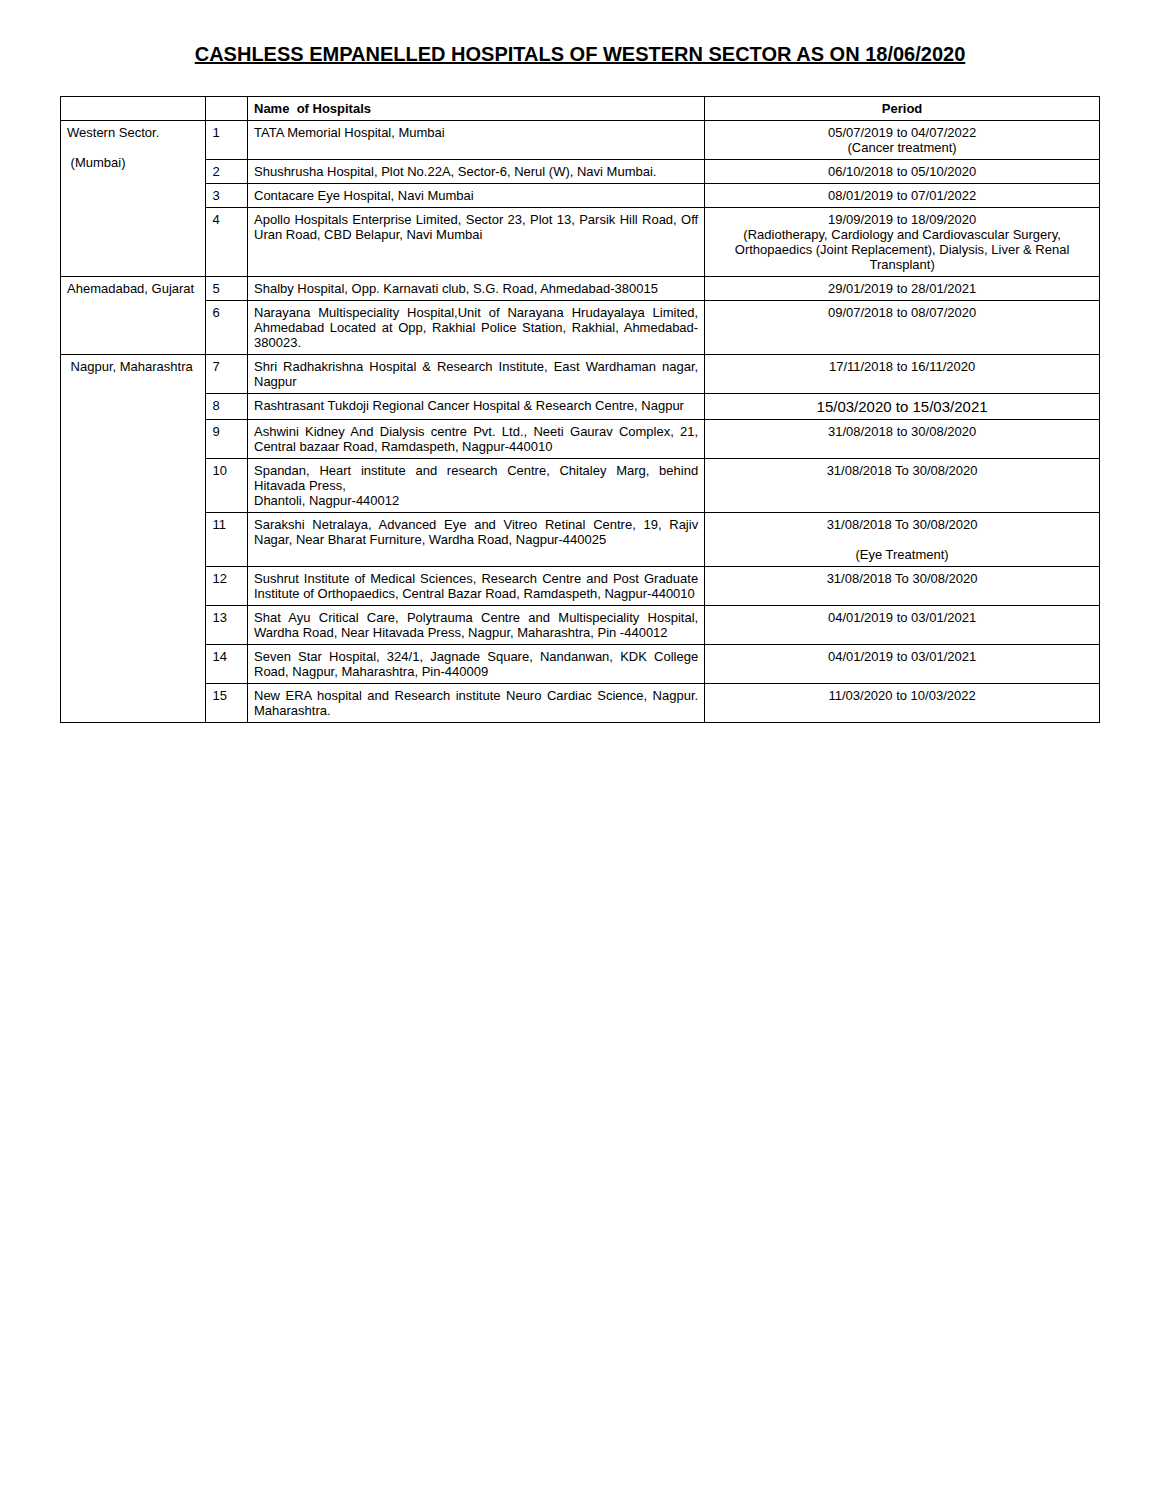CASHLESS EMPANELLED HOSPITALS OF WESTERN SECTOR AS ON 18/06/2020
| | | Name of Hospitals | Period |
| --- | --- | --- | --- |
| Western Sector. (Mumbai) | 1 | TATA Memorial Hospital, Mumbai | 05/07/2019 to 04/07/2022 (Cancer treatment) |
| 2 | Shushrusha Hospital, Plot No.22A, Sector-6, Nerul (W), Navi Mumbai. | 06/10/2018 to 05/10/2020 |
| 3 | Contacare Eye Hospital, Navi Mumbai | 08/01/2019 to 07/01/2022 |
| 4 | Apollo Hospitals Enterprise Limited, Sector 23, Plot 13, Parsik Hill Road, Off Uran Road, CBD Belapur, Navi Mumbai | 19/09/2019 to 18/09/2020 (Radiotherapy, Cardiology and Cardiovascular Surgery, Orthopaedics (Joint Replacement), Dialysis, Liver & Renal Transplant) |
| Ahemadabad, Gujarat | 5 | Shalby Hospital, Opp. Karnavati club, S.G. Road, Ahmedabad-380015 | 29/01/2019 to 28/01/2021 |
| 6 | Narayana Multispeciality Hospital,Unit of Narayana Hrudayalaya Limited, Ahmedabad Located at Opp, Rakhial Police Station, Rakhial, Ahmedabad-380023. | 09/07/2018 to 08/07/2020 |
| Nagpur, Maharashtra | 7 | Shri Radhakrishna Hospital & Research Institute, East Wardhaman nagar, Nagpur | 17/11/2018 to 16/11/2020 |
| 8 | Rashtrasant Tukdoji Regional Cancer Hospital & Research Centre, Nagpur | 15/03/2020 to 15/03/2021 |
| 9 | Ashwini Kidney And Dialysis centre Pvt. Ltd., Neeti Gaurav Complex, 21, Central bazaar Road, Ramdaspeth, Nagpur-440010 | 31/08/2018 to 30/08/2020 |
| 10 | Spandan, Heart institute and research Centre, Chitaley Marg, behind Hitavada Press, Dhantoli, Nagpur-440012 | 31/08/2018 To 30/08/2020 |
| 11 | Sarakshi Netralaya, Advanced Eye and Vitreo Retinal Centre, 19, Rajiv Nagar, Near Bharat Furniture, Wardha Road, Nagpur-440025 | 31/08/2018 To 30/08/2020 (Eye Treatment) |
| 12 | Sushrut Institute of Medical Sciences, Research Centre and Post Graduate Institute of Orthopaedics, Central Bazar Road, Ramdaspeth, Nagpur-440010 | 31/08/2018 To 30/08/2020 |
| 13 | Shat Ayu Critical Care, Polytrauma Centre and Multispeciality Hospital, Wardha Road, Near Hitavada Press, Nagpur, Maharashtra, Pin -440012 | 04/01/2019 to 03/01/2021 |
| 14 | Seven Star Hospital, 324/1, Jagnade Square, Nandanwan, KDK College Road, Nagpur, Maharashtra, Pin-440009 | 04/01/2019 to 03/01/2021 |
| 15 | New ERA hospital and Research institute Neuro Cardiac Science, Nagpur. Maharashtra. | 11/03/2020 to 10/03/2022 |